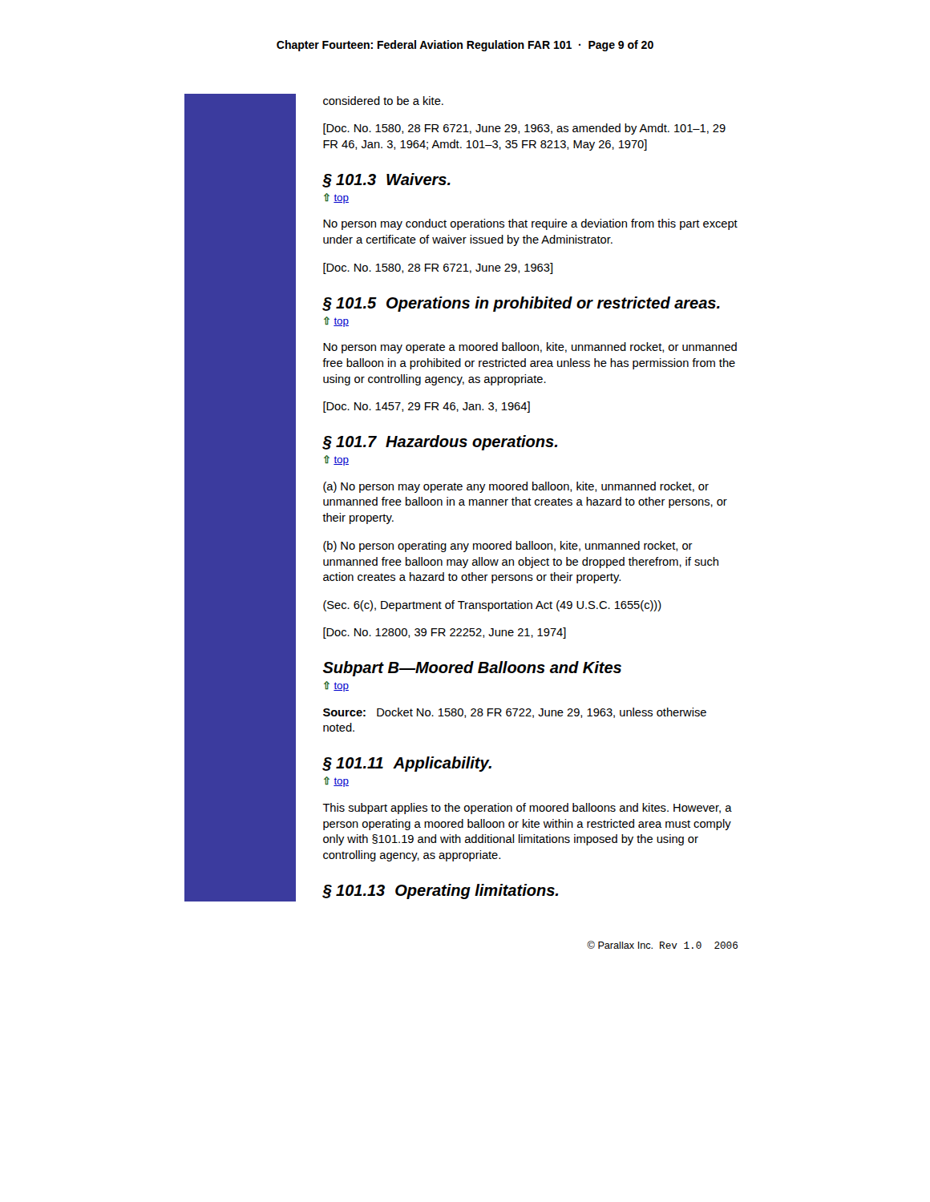Chapter Fourteen: Federal Aviation Regulation FAR 101 · Page 9 of 20
considered to be a kite.
[Doc. No. 1580, 28 FR 6721, June 29, 1963, as amended by Amdt. 101–1, 29 FR 46, Jan. 3, 1964; Amdt. 101–3, 35 FR 8213, May 26, 1970]
§ 101.3 Waivers.
⇧top
No person may conduct operations that require a deviation from this part except under a certificate of waiver issued by the Administrator.
[Doc. No. 1580, 28 FR 6721, June 29, 1963]
§ 101.5 Operations in prohibited or restricted areas.
⇧top
No person may operate a moored balloon, kite, unmanned rocket, or unmanned free balloon in a prohibited or restricted area unless he has permission from the using or controlling agency, as appropriate.
[Doc. No. 1457, 29 FR 46, Jan. 3, 1964]
§ 101.7 Hazardous operations.
⇧top
(a) No person may operate any moored balloon, kite, unmanned rocket, or unmanned free balloon in a manner that creates a hazard to other persons, or their property.
(b) No person operating any moored balloon, kite, unmanned rocket, or unmanned free balloon may allow an object to be dropped therefrom, if such action creates a hazard to other persons or their property.
(Sec. 6(c), Department of Transportation Act (49 U.S.C. 1655(c)))
[Doc. No. 12800, 39 FR 22252, June 21, 1974]
Subpart B—Moored Balloons and Kites
⇧top
Source: Docket No. 1580, 28 FR 6722, June 29, 1963, unless otherwise noted.
§ 101.11 Applicability.
⇧top
This subpart applies to the operation of moored balloons and kites. However, a person operating a moored balloon or kite within a restricted area must comply only with §101.19 and with additional limitations imposed by the using or controlling agency, as appropriate.
§ 101.13 Operating limitations.
© Parallax Inc. Rev 1.0 2006